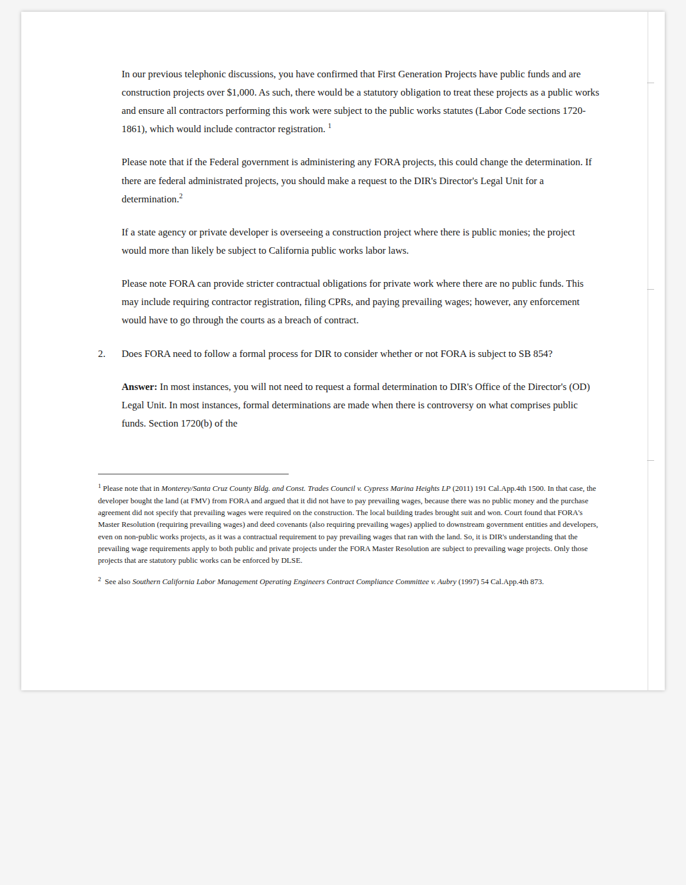In our previous telephonic discussions, you have confirmed that First Generation Projects have public funds and are construction projects over $1,000. As such, there would be a statutory obligation to treat these projects as a public works and ensure all contractors performing this work were subject to the public works statutes (Labor Code sections 1720-1861), which would include contractor registration. 1
Please note that if the Federal government is administering any FORA projects, this could change the determination. If there are federal administrated projects, you should make a request to the DIR's Director's Legal Unit for a determination.2
If a state agency or private developer is overseeing a construction project where there is public monies; the project would more than likely be subject to California public works labor laws.
Please note FORA can provide stricter contractual obligations for private work where there are no public funds. This may include requiring contractor registration, filing CPRs, and paying prevailing wages; however, any enforcement would have to go through the courts as a breach of contract.
Does FORA need to follow a formal process for DIR to consider whether or not FORA is subject to SB 854?
Answer: In most instances, you will not need to request a formal determination to DIR's Office of the Director's (OD) Legal Unit. In most instances, formal determinations are made when there is controversy on what comprises public funds. Section 1720(b) of the
1 Please note that in Monterey/Santa Cruz County Bldg. and Const. Trades Council v. Cypress Marina Heights LP (2011) 191 Cal.App.4th 1500. In that case, the developer bought the land (at FMV) from FORA and argued that it did not have to pay prevailing wages, because there was no public money and the purchase agreement did not specify that prevailing wages were required on the construction. The local building trades brought suit and won. Court found that FORA's Master Resolution (requiring prevailing wages) and deed covenants (also requiring prevailing wages) applied to downstream government entities and developers, even on non-public works projects, as it was a contractual requirement to pay prevailing wages that ran with the land. So, it is DIR's understanding that the prevailing wage requirements apply to both public and private projects under the FORA Master Resolution are subject to prevailing wage projects. Only those projects that are statutory public works can be enforced by DLSE.
2 See also Southern California Labor Management Operating Engineers Contract Compliance Committee v. Aubry (1997) 54 Cal.App.4th 873.